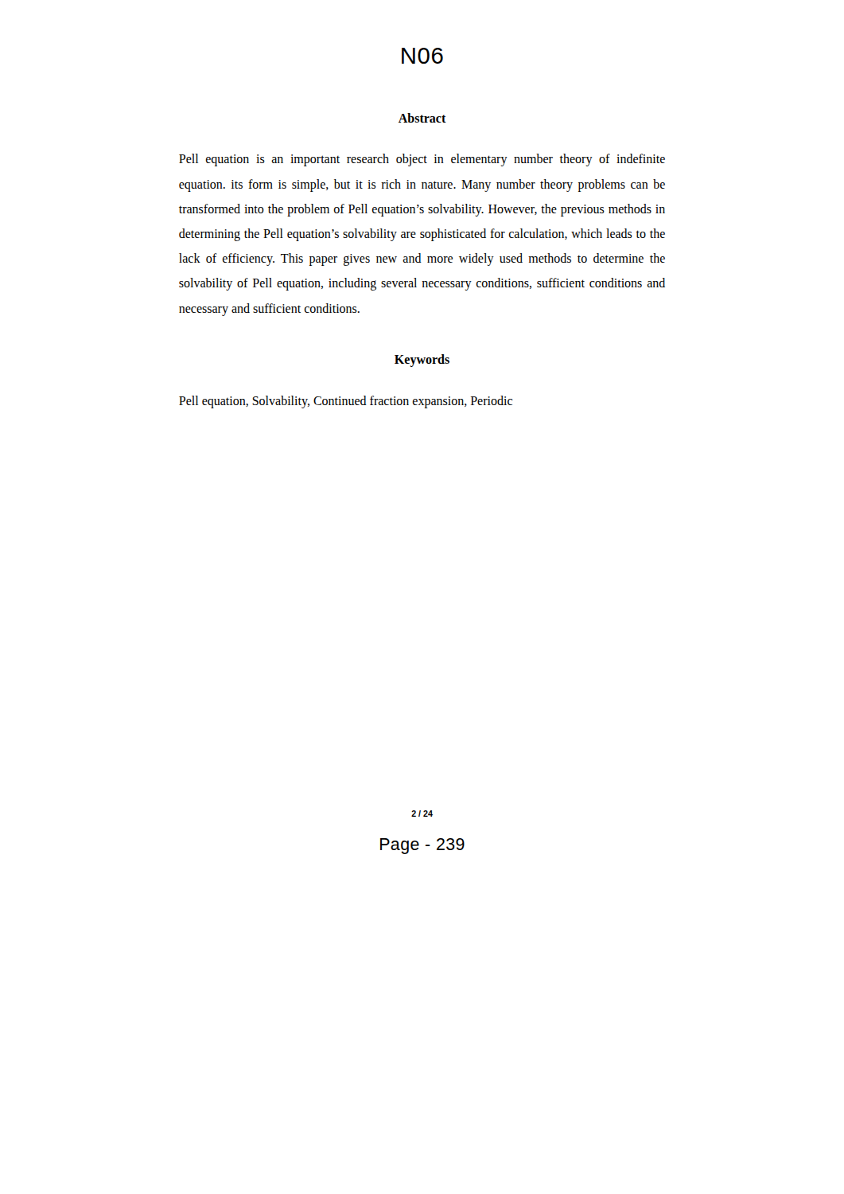N06
Abstract
Pell equation is an important research object in elementary number theory of indefinite equation. its form is simple, but it is rich in nature. Many number theory problems can be transformed into the problem of Pell equation’s solvability. However, the previous methods in determining the Pell equation’s solvability are sophisticated for calculation, which leads to the lack of efficiency. This paper gives new and more widely used methods to determine the solvability of Pell equation, including several necessary conditions, sufficient conditions and necessary and sufficient conditions.
Keywords
Pell equation, Solvability, Continued fraction expansion, Periodic
2 / 24
Page - 239